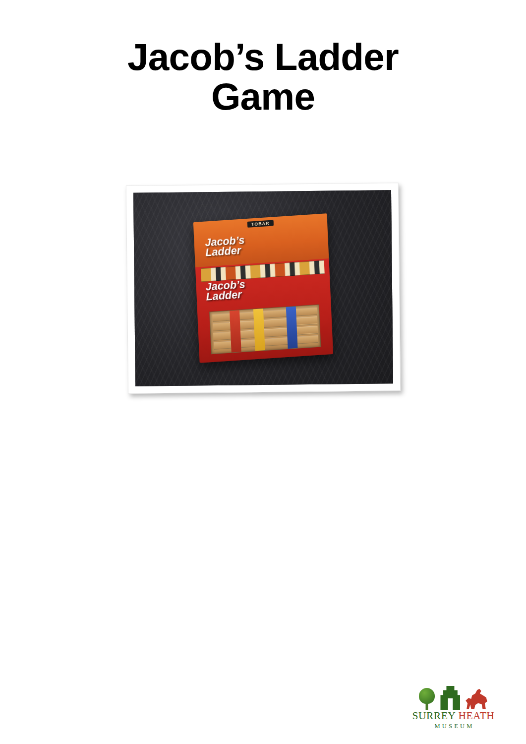Jacob’s Ladder Game
TOBAR Jacob’s
Ladder
TOBAR Jacob’s
Ladder
SURREY HEATH MUSEUM